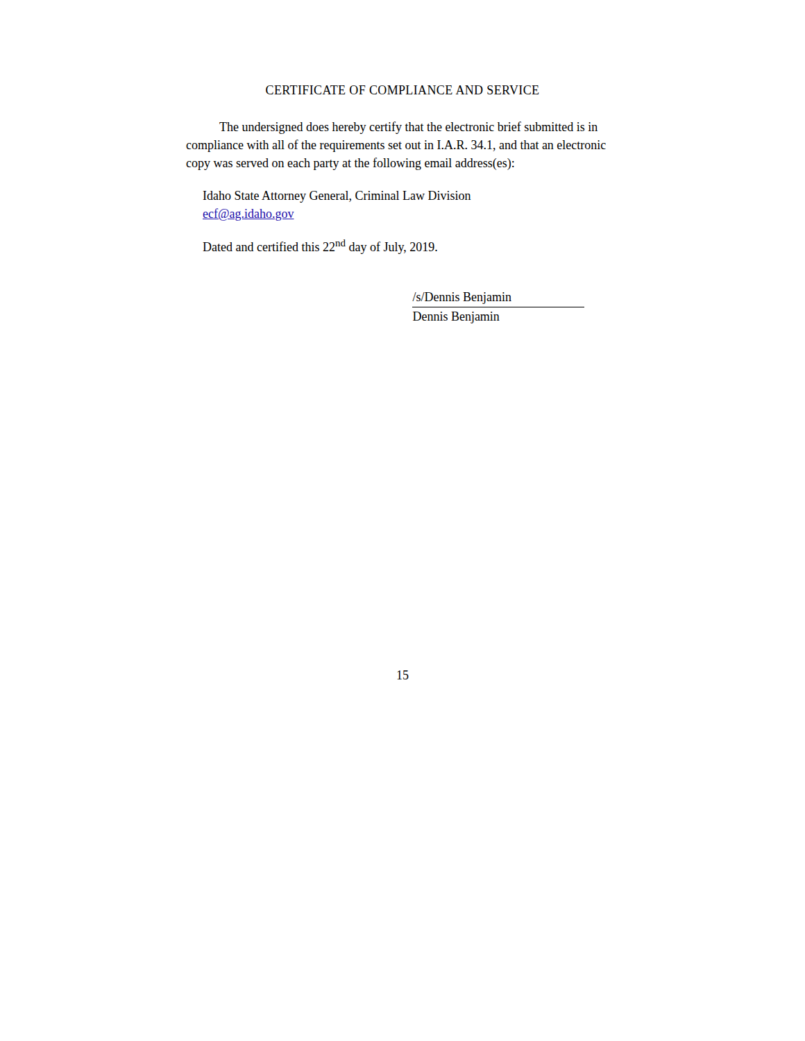CERTIFICATE OF COMPLIANCE AND SERVICE
The undersigned does hereby certify that the electronic brief submitted is in compliance with all of the requirements set out in I.A.R. 34.1, and that an electronic copy was served on each party at the following email address(es):
Idaho State Attorney General, Criminal Law Division
ecf@ag.idaho.gov
Dated and certified this 22nd day of July, 2019.
/s/Dennis Benjamin
Dennis Benjamin
15